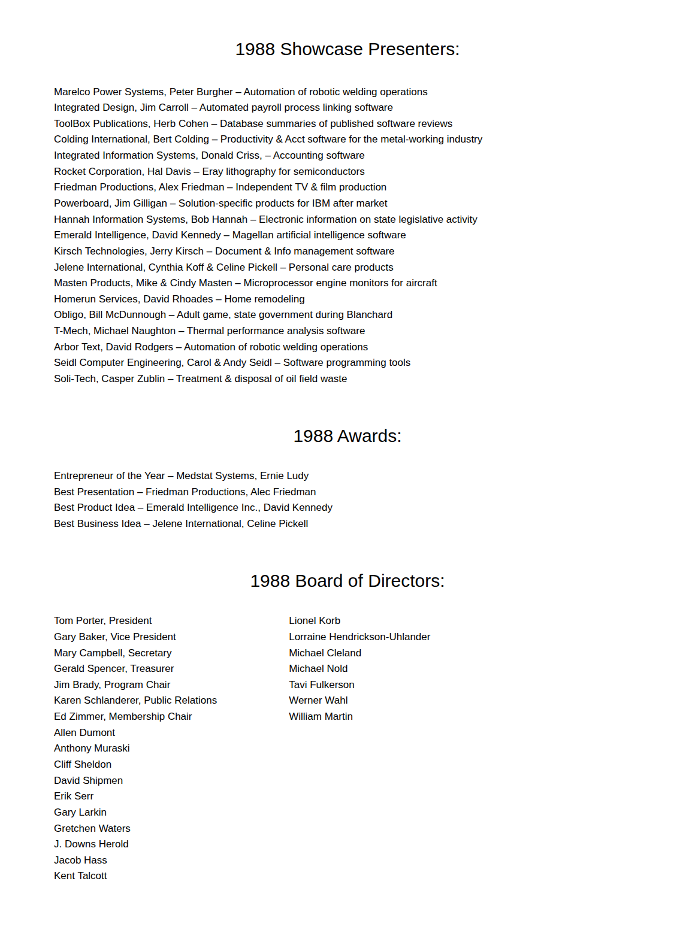1988 Showcase Presenters:
Marelco Power Systems, Peter Burgher – Automation of robotic welding operations
Integrated Design, Jim Carroll – Automated payroll process linking software
ToolBox Publications, Herb Cohen – Database summaries of published software reviews
Colding International, Bert Colding – Productivity & Acct software for the metal-working industry
Integrated Information Systems, Donald Criss, – Accounting software
Rocket Corporation, Hal Davis – Eray lithography for semiconductors
Friedman Productions, Alex Friedman – Independent TV & film production
Powerboard, Jim Gilligan – Solution-specific products for IBM after market
Hannah Information Systems, Bob Hannah – Electronic information on state legislative activity
Emerald Intelligence, David Kennedy – Magellan artificial intelligence software
Kirsch Technologies, Jerry Kirsch – Document & Info management software
Jelene International, Cynthia Koff & Celine Pickell – Personal care products
Masten Products, Mike & Cindy Masten – Microprocessor engine monitors for aircraft
Homerun Services, David Rhoades – Home remodeling
Obligo, Bill McDunnough – Adult game, state government during Blanchard
T-Mech, Michael Naughton – Thermal performance analysis software
Arbor Text, David Rodgers – Automation of robotic welding operations
Seidl Computer Engineering, Carol & Andy Seidl – Software programming tools
Soli-Tech, Casper Zublin – Treatment & disposal of oil field waste
1988 Awards:
Entrepreneur of the Year – Medstat Systems, Ernie Ludy
Best Presentation – Friedman Productions, Alec Friedman
Best Product Idea – Emerald Intelligence Inc., David Kennedy
Best Business Idea – Jelene International, Celine Pickell
1988 Board of Directors:
Tom Porter, President
Gary Baker, Vice President
Mary Campbell, Secretary
Gerald Spencer, Treasurer
Jim Brady, Program Chair
Karen Schlanderer, Public Relations
Ed Zimmer, Membership Chair
Allen Dumont
Anthony Muraski
Cliff Sheldon
David Shipmen
Erik Serr
Gary Larkin
Gretchen Waters
J. Downs Herold
Jacob Hass
Kent Talcott
Lionel Korb
Lorraine Hendrickson-Uhlander
Michael Cleland
Michael Nold
Tavi Fulkerson
Werner Wahl
William Martin